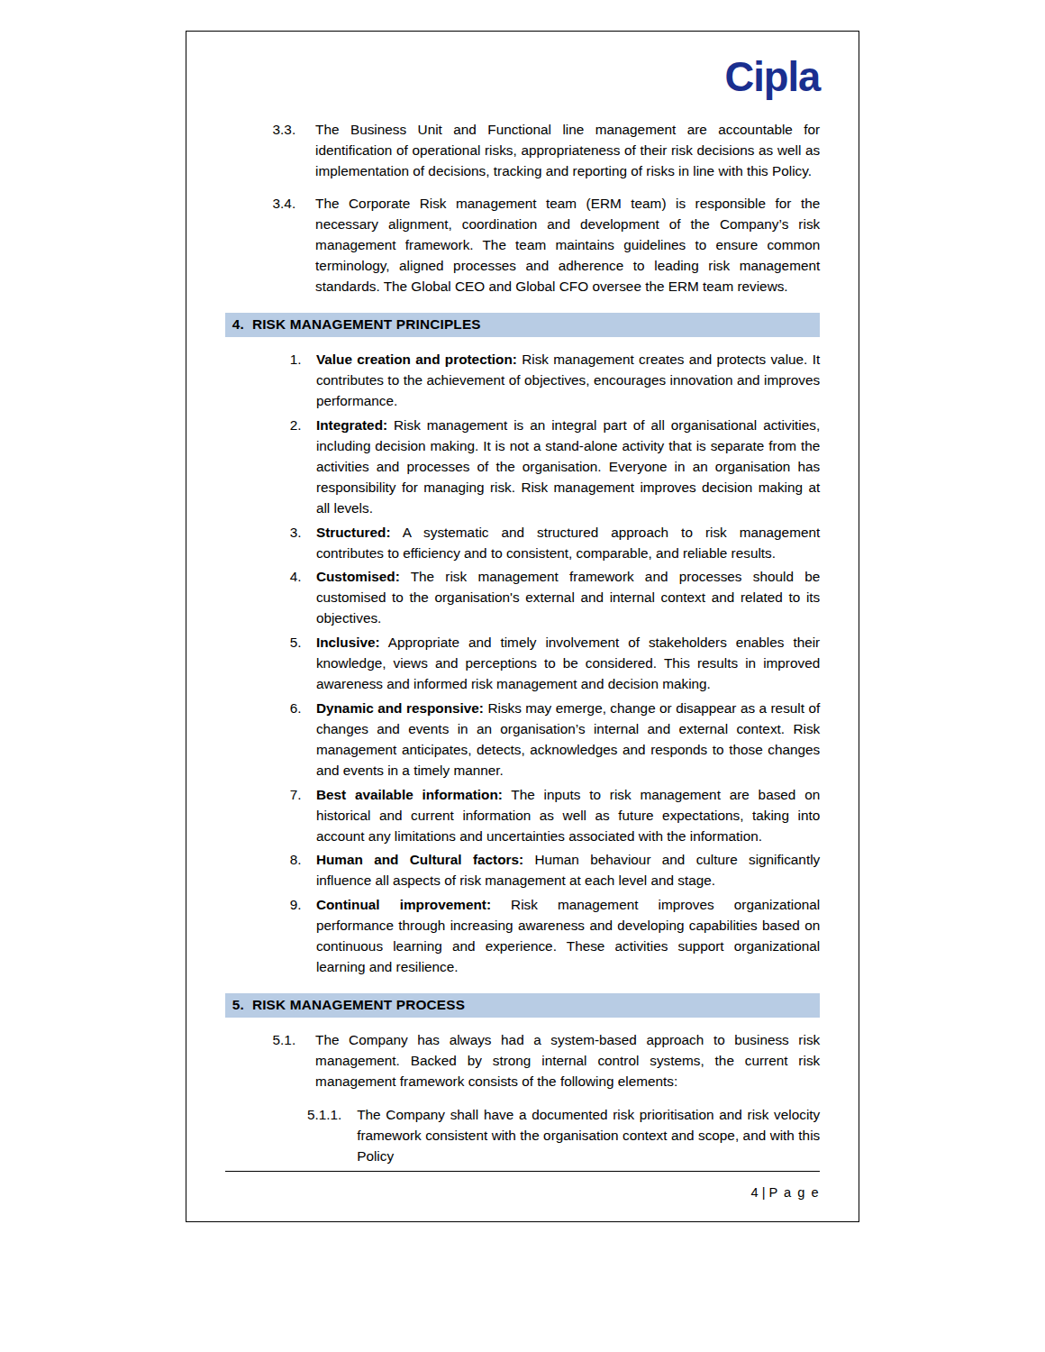Cipla
3.3.
The Business Unit and Functional line management are accountable for identification of operational risks, appropriateness of their risk decisions as well as implementation of decisions, tracking and reporting of risks in line with this Policy.
3.4.
The Corporate Risk management team (ERM team) is responsible for the necessary alignment, coordination and development of the Company’s risk management framework. The team maintains guidelines to ensure common terminology, aligned processes and adherence to leading risk management standards. The Global CEO and Global CFO oversee the ERM team reviews.
4. RISK MANAGEMENT PRINCIPLES
1. Value creation and protection: Risk management creates and protects value. It contributes to the achievement of objectives, encourages innovation and improves performance.
2. Integrated: Risk management is an integral part of all organisational activities, including decision making. It is not a stand-alone activity that is separate from the activities and processes of the organisation. Everyone in an organisation has responsibility for managing risk. Risk management improves decision making at all levels.
3. Structured: A systematic and structured approach to risk management contributes to efficiency and to consistent, comparable, and reliable results.
4. Customised: The risk management framework and processes should be customised to the organisation's external and internal context and related to its objectives.
5. Inclusive: Appropriate and timely involvement of stakeholders enables their knowledge, views and perceptions to be considered. This results in improved awareness and informed risk management and decision making.
6. Dynamic and responsive: Risks may emerge, change or disappear as a result of changes and events in an organisation’s internal and external context. Risk management anticipates, detects, acknowledges and responds to those changes and events in a timely manner.
7. Best available information: The inputs to risk management are based on historical and current information as well as future expectations, taking into account any limitations and uncertainties associated with the information.
8. Human and Cultural factors: Human behaviour and culture significantly influence all aspects of risk management at each level and stage.
9. Continual improvement: Risk management improves organizational performance through increasing awareness and developing capabilities based on continuous learning and experience. These activities support organizational learning and resilience.
5. RISK MANAGEMENT PROCESS
5.1.
The Company has always had a system-based approach to business risk management. Backed by strong internal control systems, the current risk management framework consists of the following elements:
5.1.1.
The Company shall have a documented risk prioritisation and risk velocity framework consistent with the organisation context and scope, and with this Policy
4 | P a g e